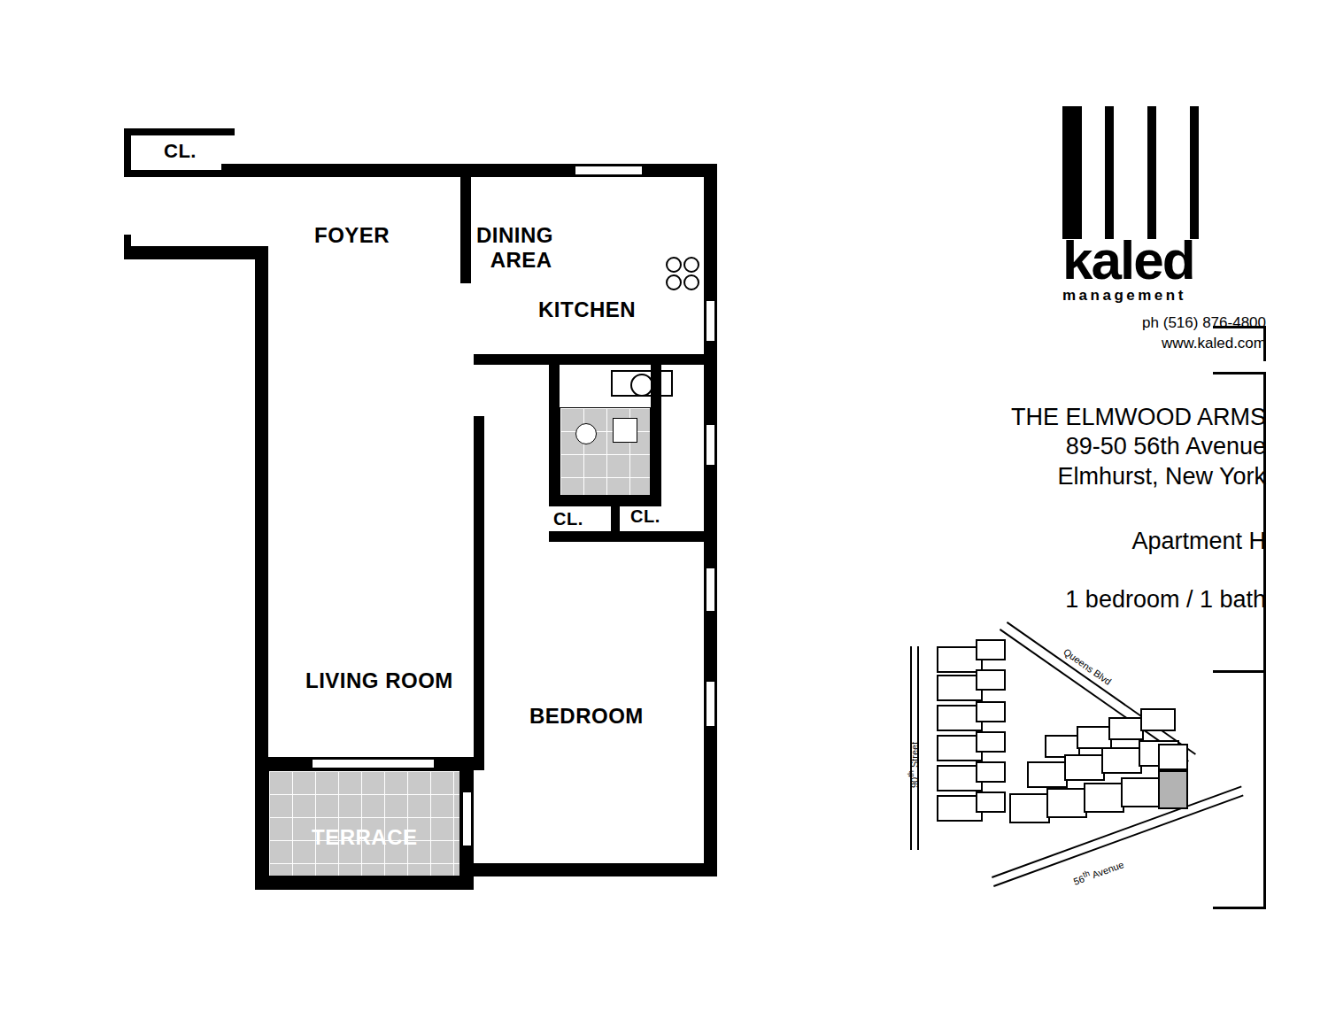CL.
CL.
CL.
FOYER
DINING
AREA
KITCHEN
LIVING ROOM
BEDROOM
TERRACE
kaled
management
ph (516) 876-4800
www.kaled.com
THE ELMWOOD ARMS
89-50 56th Avenue
Elmhurst, New York
Apartment H
1 bedroom / 1 bath
90th Street
Queens Blvd
56th Avenue